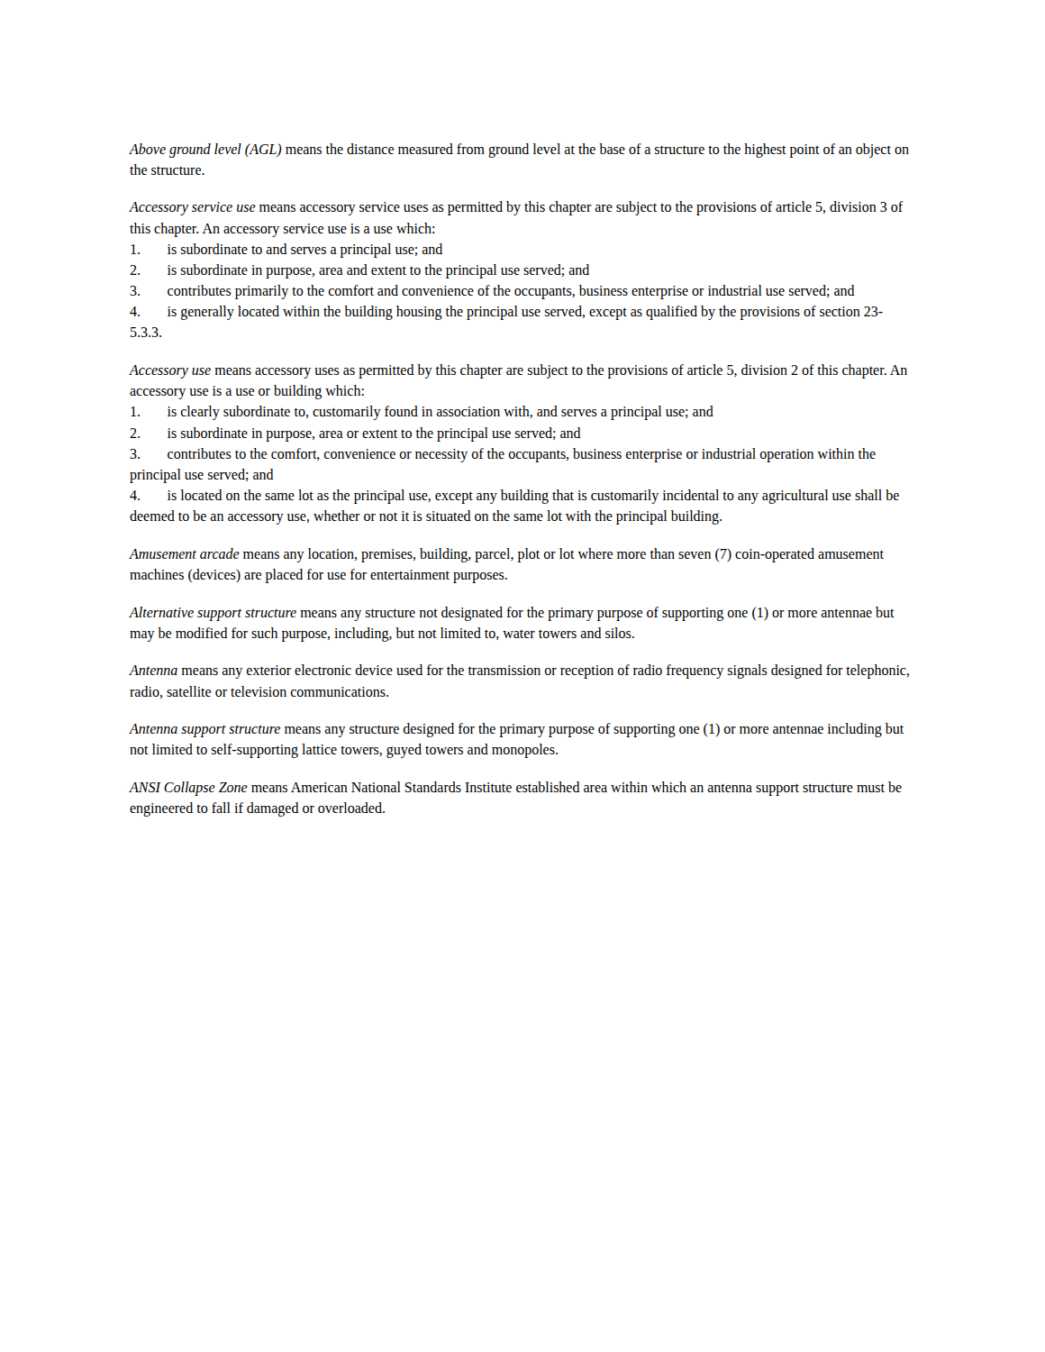Above ground level (AGL)
Above ground level (AGL) means the distance measured from ground level at the base of a structure to the highest point of an object on the structure.
Accessory service use
Accessory service use means accessory service uses as permitted by this chapter are subject to the provisions of article 5, division 3 of this chapter. An accessory service use is a use which:
1. is subordinate to and serves a principal use; and
2. is subordinate in purpose, area and extent to the principal use served; and
3. contributes primarily to the comfort and convenience of the occupants, business enterprise or industrial use served; and
4. is generally located within the building housing the principal use served, except as qualified by the provisions of section 23-5.3.3.
Accessory use
Accessory use means accessory uses as permitted by this chapter are subject to the provisions of article 5, division 2 of this chapter. An accessory use is a use or building which:
1. is clearly subordinate to, customarily found in association with, and serves a principal use; and
2. is subordinate in purpose, area or extent to the principal use served; and
3. contributes to the comfort, convenience or necessity of the occupants, business enterprise or industrial operation within the principal use served; and
4. is located on the same lot as the principal use, except any building that is customarily incidental to any agricultural use shall be deemed to be an accessory use, whether or not it is situated on the same lot with the principal building.
Amusement arcade
Amusement arcade means any location, premises, building, parcel, plot or lot where more than seven (7) coin-operated amusement machines (devices) are placed for use for entertainment purposes.
Alternative support structure
Alternative support structure means any structure not designated for the primary purpose of supporting one (1) or more antennae but may be modified for such purpose, including, but not limited to, water towers and silos.
Antenna
Antenna means any exterior electronic device used for the transmission or reception of radio frequency signals designed for telephonic, radio, satellite or television communications.
Antenna support structure
Antenna support structure means any structure designed for the primary purpose of supporting one (1) or more antennae including but not limited to self-supporting lattice towers, guyed towers and monopoles.
ANSI Collapse Zone
ANSI Collapse Zone means American National Standards Institute established area within which an antenna support structure must be engineered to fall if damaged or overloaded.